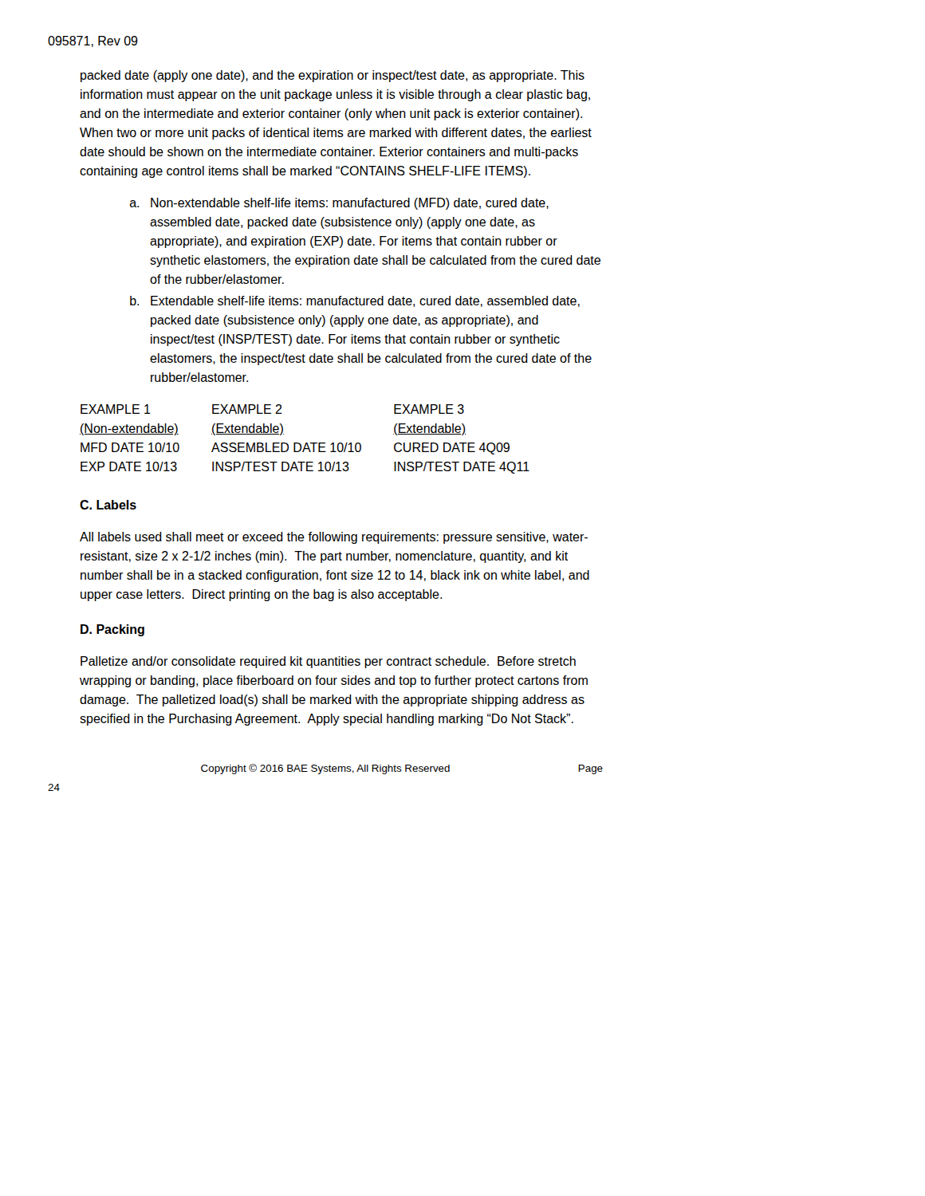095871, Rev 09
packed date (apply one date), and the expiration or inspect/test date, as appropriate. This information must appear on the unit package unless it is visible through a clear plastic bag, and on the intermediate and exterior container (only when unit pack is exterior container). When two or more unit packs of identical items are marked with different dates, the earliest date should be shown on the intermediate container. Exterior containers and multi-packs containing age control items shall be marked “CONTAINS SHELF-LIFE ITEMS).
Non-extendable shelf-life items: manufactured (MFD) date, cured date, assembled date, packed date (subsistence only) (apply one date, as appropriate), and expiration (EXP) date. For items that contain rubber or synthetic elastomers, the expiration date shall be calculated from the cured date of the rubber/elastomer.
Extendable shelf-life items: manufactured date, cured date, assembled date, packed date (subsistence only) (apply one date, as appropriate), and inspect/test (INSP/TEST) date. For items that contain rubber or synthetic elastomers, the inspect/test date shall be calculated from the cured date of the rubber/elastomer.
| EXAMPLE 1 | EXAMPLE 2 | EXAMPLE 3 |
| (Non-extendable) | (Extendable) | (Extendable) |
| MFD DATE 10/10 | ASSEMBLED DATE 10/10 | CURED DATE 4Q09 |
| EXP DATE 10/13 | INSP/TEST DATE 10/13 | INSP/TEST DATE 4Q11 |
C. Labels
All labels used shall meet or exceed the following requirements: pressure sensitive, water-resistant, size 2 x 2-1/2 inches (min). The part number, nomenclature, quantity, and kit number shall be in a stacked configuration, font size 12 to 14, black ink on white label, and upper case letters. Direct printing on the bag is also acceptable.
D. Packing
Palletize and/or consolidate required kit quantities per contract schedule. Before stretch wrapping or banding, place fiberboard on four sides and top to further protect cartons from damage. The palletized load(s) shall be marked with the appropriate shipping address as specified in the Purchasing Agreement. Apply special handling marking “Do Not Stack”.
Copyright © 2016 BAE Systems, All Rights Reserved
Page
24